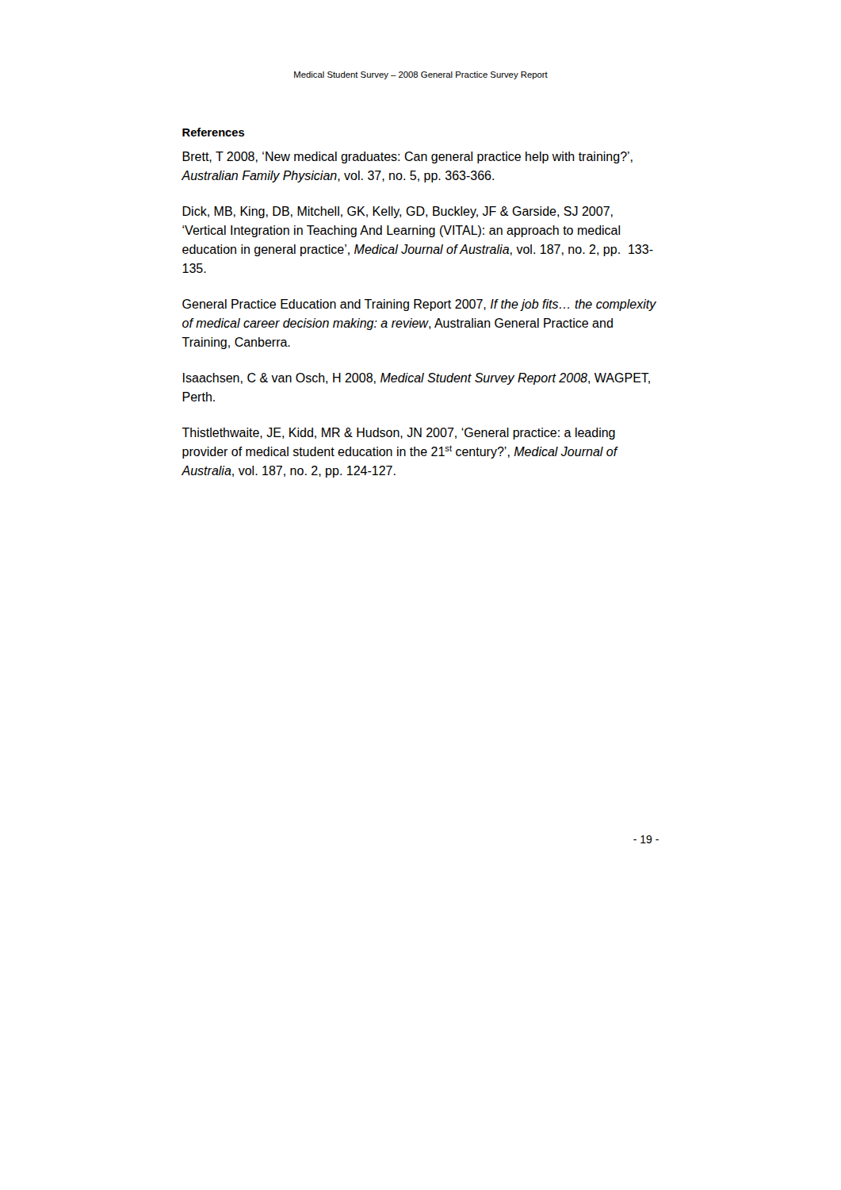Medical Student Survey – 2008 General Practice Survey Report
References
Brett, T 2008, ‘New medical graduates: Can general practice help with training?’, Australian Family Physician, vol. 37, no. 5, pp. 363-366.
Dick, MB, King, DB, Mitchell, GK, Kelly, GD, Buckley, JF & Garside, SJ 2007, ‘Vertical Integration in Teaching And Learning (VITAL): an approach to medical education in general practice’, Medical Journal of Australia, vol. 187, no. 2, pp. 133-135.
General Practice Education and Training Report 2007, If the job fits… the complexity of medical career decision making: a review, Australian General Practice and Training, Canberra.
Isaachsen, C & van Osch, H 2008, Medical Student Survey Report 2008, WAGPET, Perth.
Thistlethwaite, JE, Kidd, MR & Hudson, JN 2007, ‘General practice: a leading provider of medical student education in the 21st century?’, Medical Journal of Australia, vol. 187, no. 2, pp. 124-127.
- 19 -